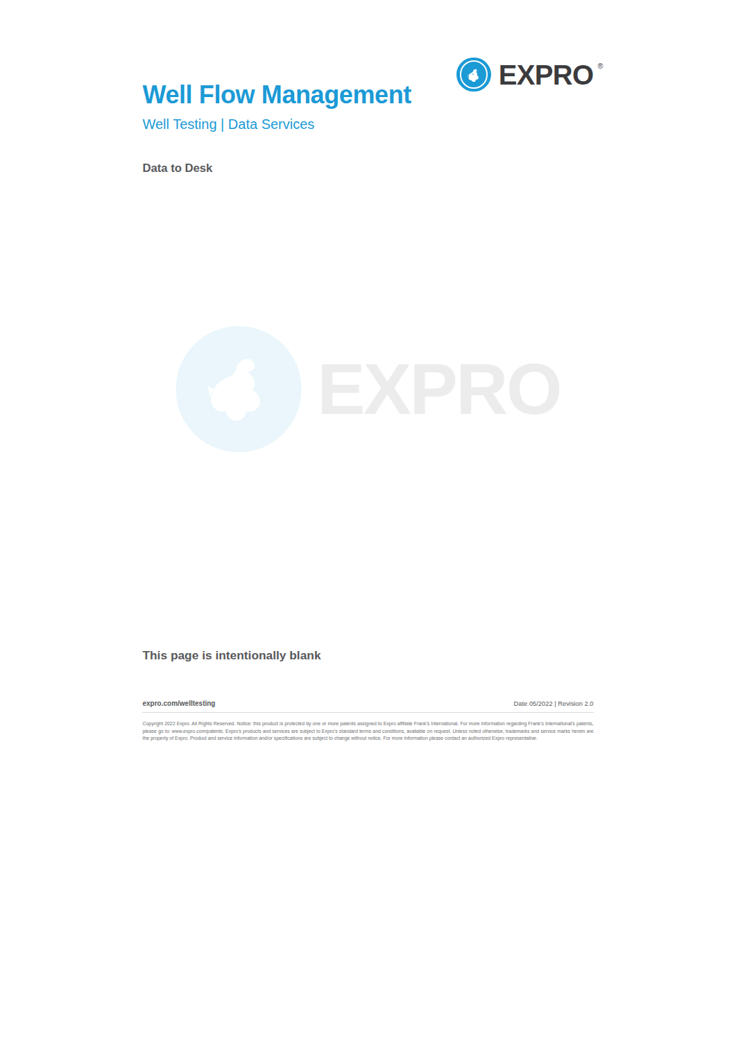EXPRO®
Well Flow Management
Well Testing | Data Services
Data to Desk
EXPRO
This page is intentionally blank
expro.com/welltesting Date 05/2022 | Revision 2.0
Copyright 2022 Expro. All Rights Reserved. Notice: this product is protected by one or more patents assigned to Expro affiliate Frank's International. For more information regarding Frank's International's patents, please go to: www.expro.com/patents. Expro's products and services are subject to Expro's standard terms and conditions, available on request. Unless noted otherwise, trademarks and service marks herein are the property of Expro. Product and service information and/or specifications are subject to change without notice. For more information please contact an authorized Expro representative.